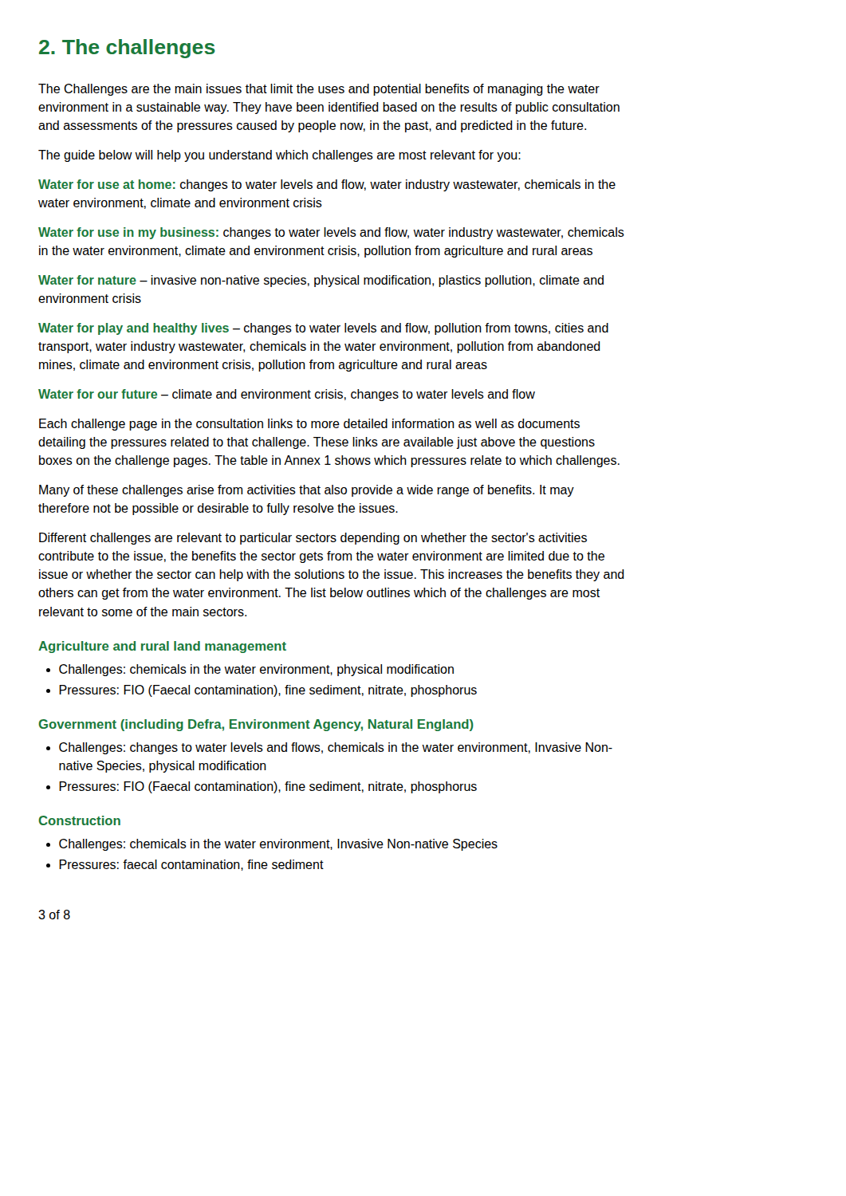2. The challenges
The Challenges are the main issues that limit the uses and potential benefits of managing the water environment in a sustainable way. They have been identified based on the results of public consultation and assessments of the pressures caused by people now, in the past, and predicted in the future.
The guide below will help you understand which challenges are most relevant for you:
Water for use at home: changes to water levels and flow, water industry wastewater, chemicals in the water environment, climate and environment crisis
Water for use in my business: changes to water levels and flow, water industry wastewater, chemicals in the water environment, climate and environment crisis, pollution from agriculture and rural areas
Water for nature – invasive non-native species, physical modification, plastics pollution, climate and environment crisis
Water for play and healthy lives – changes to water levels and flow, pollution from towns, cities and transport, water industry wastewater, chemicals in the water environment, pollution from abandoned mines, climate and environment crisis, pollution from agriculture and rural areas
Water for our future – climate and environment crisis, changes to water levels and flow
Each challenge page in the consultation links to more detailed information as well as documents detailing the pressures related to that challenge. These links are available just above the questions boxes on the challenge pages. The table in Annex 1 shows which pressures relate to which challenges.
Many of these challenges arise from activities that also provide a wide range of benefits. It may therefore not be possible or desirable to fully resolve the issues.
Different challenges are relevant to particular sectors depending on whether the sector's activities contribute to the issue, the benefits the sector gets from the water environment are limited due to the issue or whether the sector can help with the solutions to the issue. This increases the benefits they and others can get from the water environment. The list below outlines which of the challenges are most relevant to some of the main sectors.
Agriculture and rural land management
Challenges: chemicals in the water environment, physical modification
Pressures: FIO (Faecal contamination), fine sediment, nitrate, phosphorus
Government (including Defra, Environment Agency, Natural England)
Challenges: changes to water levels and flows, chemicals in the water environment, Invasive Non-native Species, physical modification
Pressures: FIO (Faecal contamination), fine sediment, nitrate, phosphorus
Construction
Challenges: chemicals in the water environment, Invasive Non-native Species
Pressures: faecal contamination, fine sediment
3 of 8